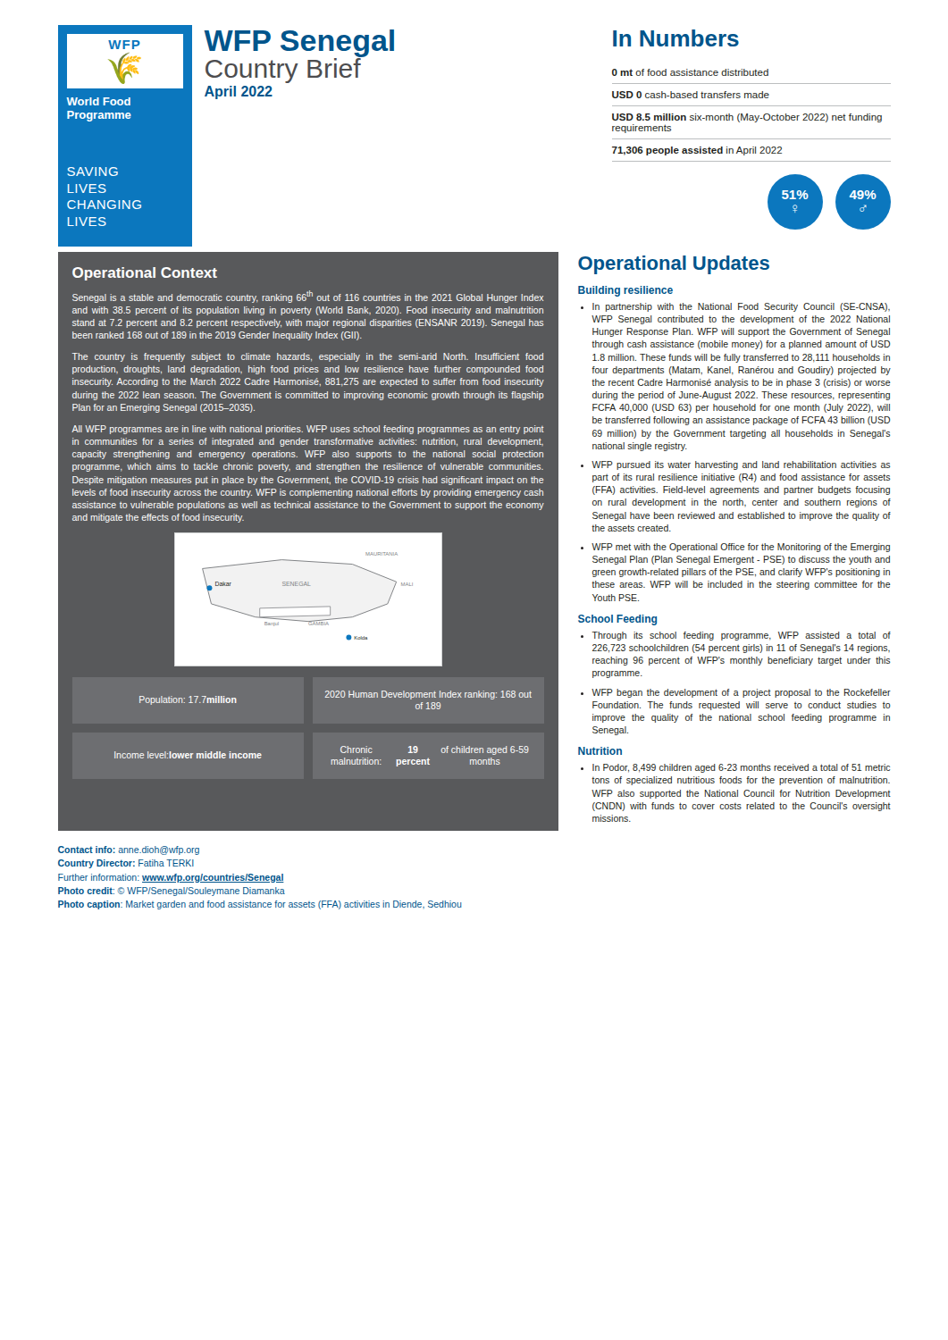WFP
🌾
World Food
Programme
SAVING
LIVES
CHANGING
LIVES
WFP SenegalCountry Brief
April 2022
In Numbers
0 mt of food assistance distributed
USD 0 cash-based transfers made
USD 8.5 million six-month (May-October 2022) net funding requirements
71,306 people assisted in April 2022
51%♀
49%♂
Operational Context
Senegal is a stable and democratic country, ranking 66th out of 116 countries in the 2021 Global Hunger Index and with 38.5 percent of its population living in poverty (World Bank, 2020). Food insecurity and malnutrition stand at 7.2 percent and 8.2 percent respectively, with major regional disparities (ENSANR 2019). Senegal has been ranked 168 out of 189 in the 2019 Gender Inequality Index (GII).
The country is frequently subject to climate hazards, especially in the semi-arid North. Insufficient food production, droughts, land degradation, high food prices and low resilience have further compounded food insecurity. According to the March 2022 Cadre Harmonisé, 881,275 are expected to suffer from food insecurity during the 2022 lean season. The Government is committed to improving economic growth through its flagship Plan for an Emerging Senegal (2015–2035).
All WFP programmes are in line with national priorities. WFP uses school feeding programmes as an entry point in communities for a series of integrated and gender transformative activities: nutrition, rural development, capacity strengthening and emergency operations. WFP also supports to the national social protection programme, which aims to tackle chronic poverty, and strengthen the resilience of vulnerable communities. Despite mitigation measures put in place by the Government, the COVID-19 crisis had significant impact on the levels of food insecurity across the country. WFP is complementing national efforts by providing emergency cash assistance to vulnerable populations as well as technical assistance to the Government to support the economy and mitigate the effects of food insecurity.
Dakar SENEGAL Banjul GAMBIA MAURITANIA MALI Kolda
Population: 17.7 million
2020 Human Development Index ranking: 168 out of 189
Income level: lower middle income
Chronic malnutrition: 19 percent of children aged 6-59 months
Operational Updates
Building resilience
In partnership with the National Food Security Council (SE-CNSA), WFP Senegal contributed to the development of the 2022 National Hunger Response Plan. WFP will support the Government of Senegal through cash assistance (mobile money) for a planned amount of USD 1.8 million. These funds will be fully transferred to 28,111 households in four departments (Matam, Kanel, Ranérou and Goudiry) projected by the recent Cadre Harmonisé analysis to be in phase 3 (crisis) or worse during the period of June-August 2022. These resources, representing FCFA 40,000 (USD 63) per household for one month (July 2022), will be transferred following an assistance package of FCFA 43 billion (USD 69 million) by the Government targeting all households in Senegal's national single registry.
WFP pursued its water harvesting and land rehabilitation activities as part of its rural resilience initiative (R4) and food assistance for assets (FFA) activities. Field-level agreements and partner budgets focusing on rural development in the north, center and southern regions of Senegal have been reviewed and established to improve the quality of the assets created.
WFP met with the Operational Office for the Monitoring of the Emerging Senegal Plan (Plan Senegal Emergent - PSE) to discuss the youth and green growth-related pillars of the PSE, and clarify WFP's positioning in these areas. WFP will be included in the steering committee for the Youth PSE.
School Feeding
Through its school feeding programme, WFP assisted a total of 226,723 schoolchildren (54 percent girls) in 11 of Senegal's 14 regions, reaching 96 percent of WFP's monthly beneficiary target under this programme.
WFP began the development of a project proposal to the Rockefeller Foundation. The funds requested will serve to conduct studies to improve the quality of the national school feeding programme in Senegal.
Nutrition
In Podor, 8,499 children aged 6-23 months received a total of 51 metric tons of specialized nutritious foods for the prevention of malnutrition. WFP also supported the National Council for Nutrition Development (CNDN) with funds to cover costs related to the Council's oversight missions.
Contact info: anne.dioh@wfp.org
Country Director: Fatiha TERKI
Further information: www.wfp.org/countries/Senegal
Photo credit: © WFP/Senegal/Souleymane Diamanka
Photo caption: Market garden and food assistance for assets (FFA) activities in Diende, Sedhiou